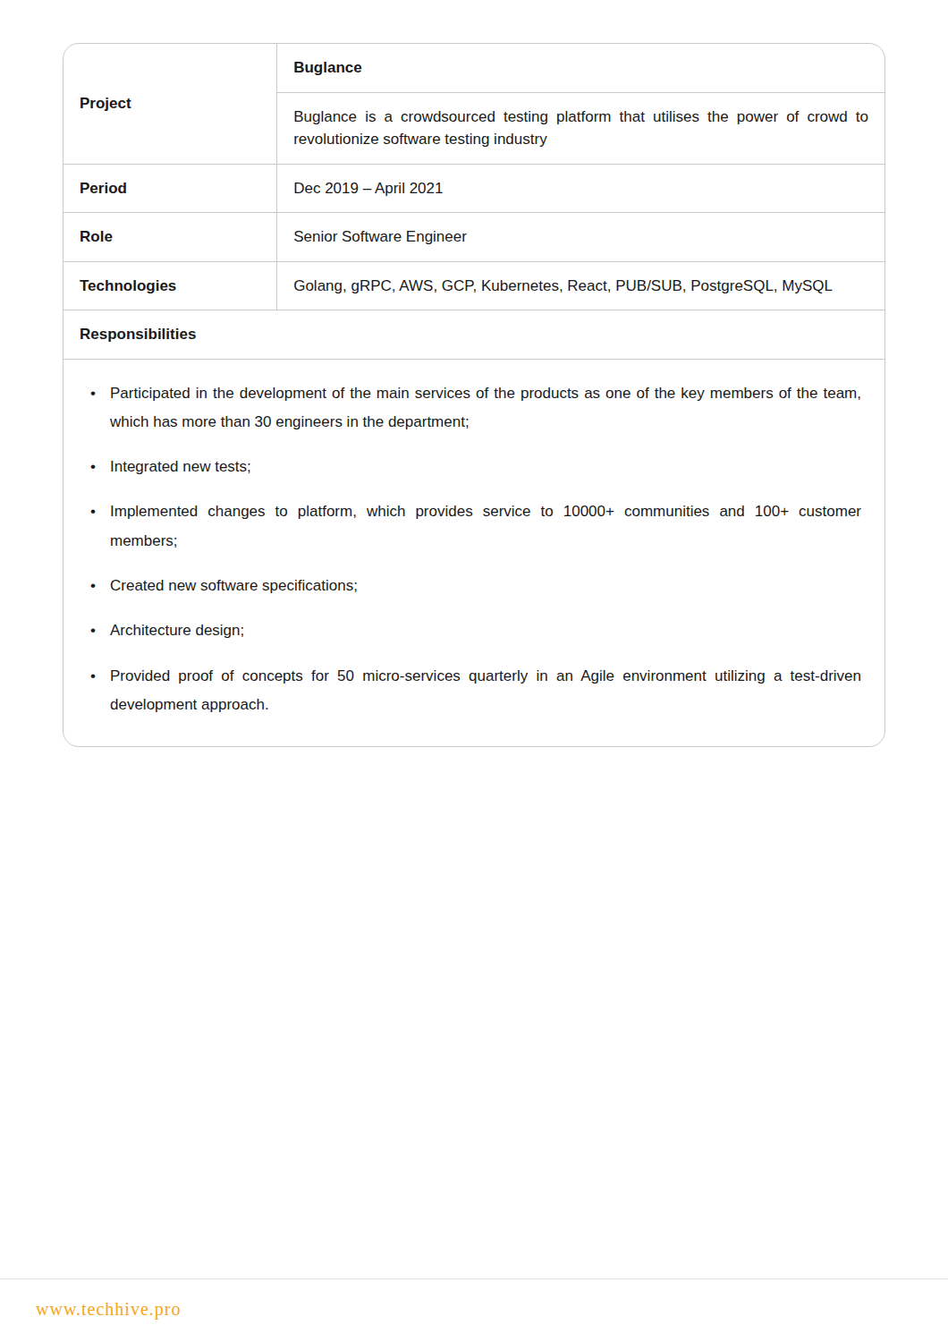| Project | Buglance |
| Buglance is a crowdsourced testing platform that utilises the power of crowd to revolutionize software testing industry |
| Period | Dec 2019 – April 2021 |
| Role | Senior Software Engineer |
| Technologies | Golang, gRPC, AWS, GCP, Kubernetes, React, PUB/SUB, PostgreSQL, MySQL |
Responsibilities
Participated in the development of the main services of the products as one of the key members of the team, which has more than 30 engineers in the department;
Integrated new tests;
Implemented changes to platform, which provides service to 10000+ communities and 100+ customer members;
Created new software specifications;
Architecture design;
Provided proof of concepts for 50 micro-services quarterly in an Agile environment utilizing a test-driven development approach.
www.techhive.pro